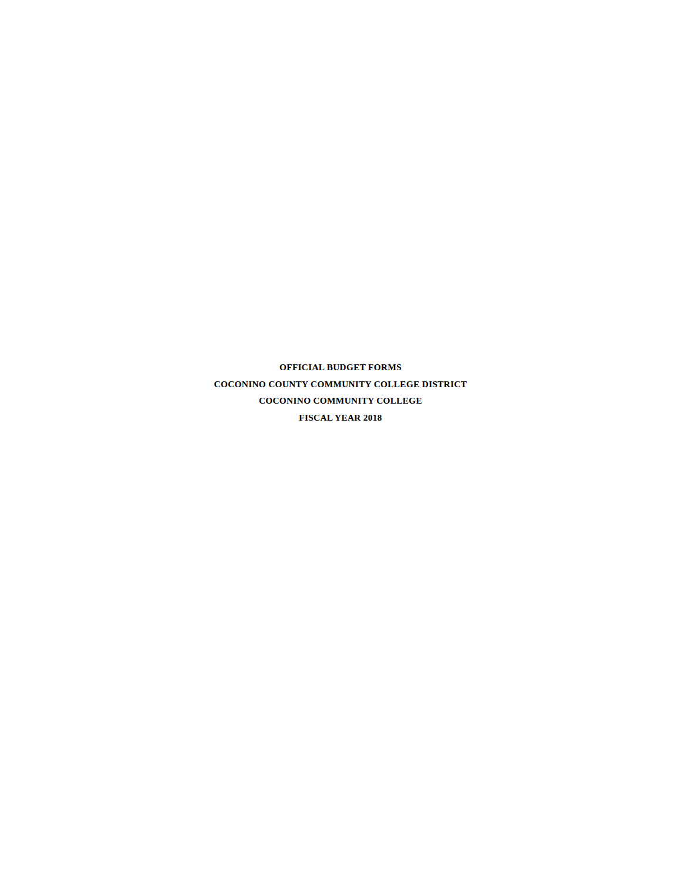OFFICIAL BUDGET FORMS
COCONINO COUNTY COMMUNITY COLLEGE DISTRICT
COCONINO COMMUNITY COLLEGE
FISCAL YEAR 2018